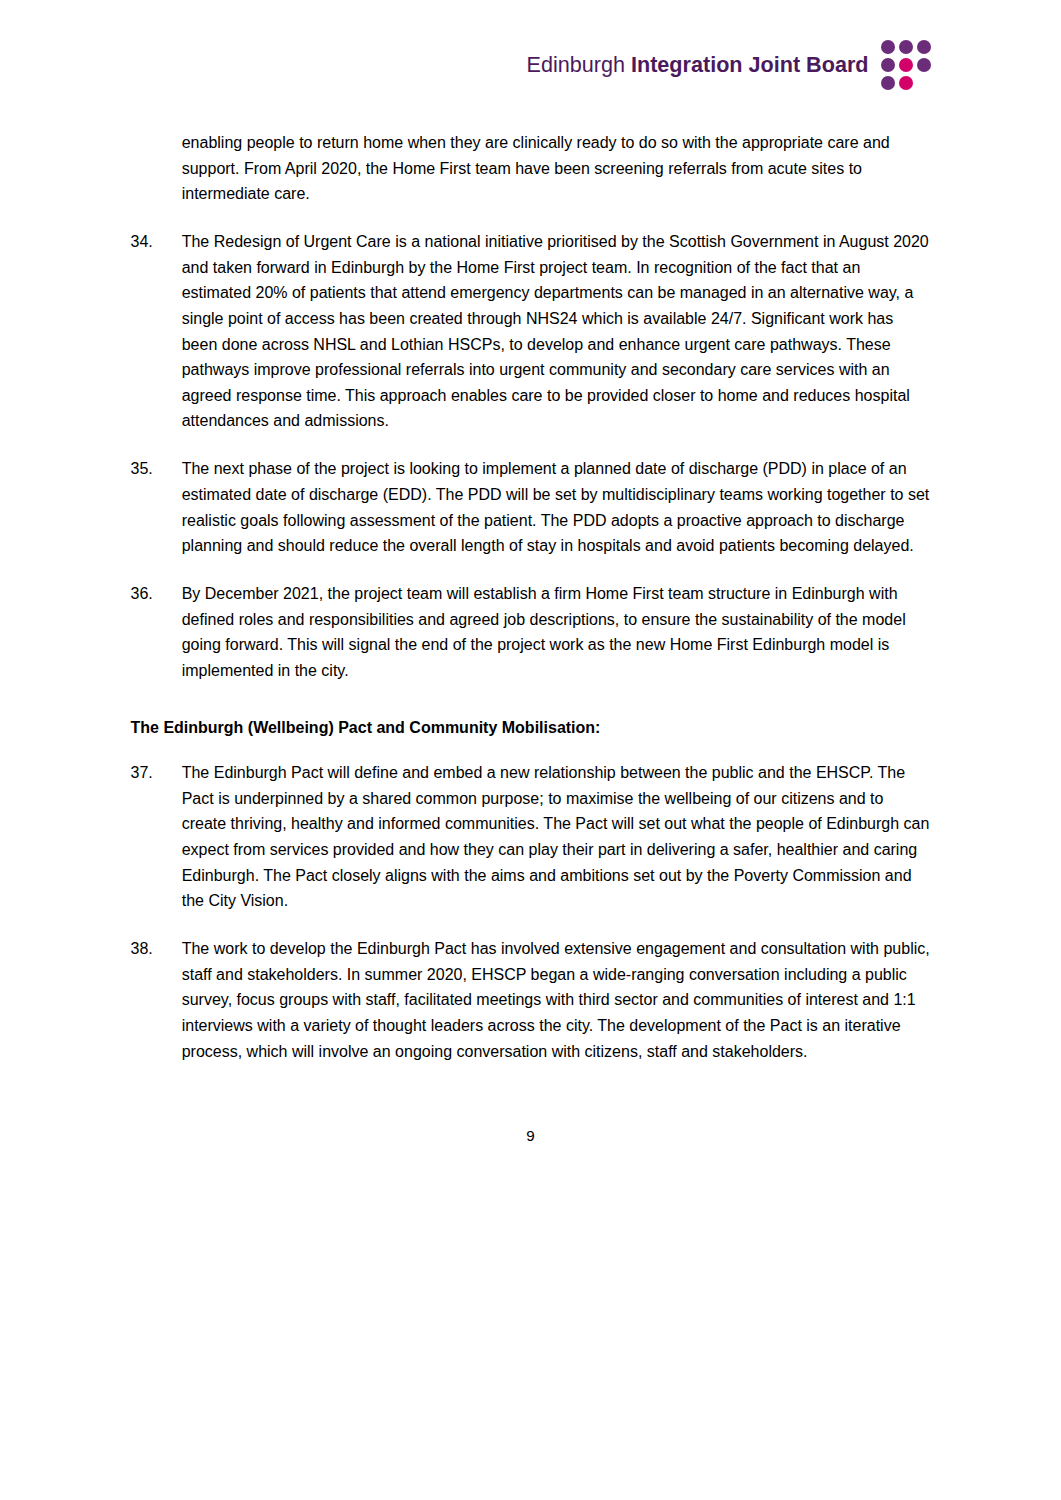Edinburgh Integration Joint Board
enabling people to return home when they are clinically ready to do so with the appropriate care and support. From April 2020, the Home First team have been screening referrals from acute sites to intermediate care.
34. The Redesign of Urgent Care is a national initiative prioritised by the Scottish Government in August 2020 and taken forward in Edinburgh by the Home First project team. In recognition of the fact that an estimated 20% of patients that attend emergency departments can be managed in an alternative way, a single point of access has been created through NHS24 which is available 24/7. Significant work has been done across NHSL and Lothian HSCPs, to develop and enhance urgent care pathways. These pathways improve professional referrals into urgent community and secondary care services with an agreed response time. This approach enables care to be provided closer to home and reduces hospital attendances and admissions.
35. The next phase of the project is looking to implement a planned date of discharge (PDD) in place of an estimated date of discharge (EDD). The PDD will be set by multidisciplinary teams working together to set realistic goals following assessment of the patient. The PDD adopts a proactive approach to discharge planning and should reduce the overall length of stay in hospitals and avoid patients becoming delayed.
36. By December 2021, the project team will establish a firm Home First team structure in Edinburgh with defined roles and responsibilities and agreed job descriptions, to ensure the sustainability of the model going forward. This will signal the end of the project work as the new Home First Edinburgh model is implemented in the city.
The Edinburgh (Wellbeing) Pact and Community Mobilisation:
37. The Edinburgh Pact will define and embed a new relationship between the public and the EHSCP. The Pact is underpinned by a shared common purpose; to maximise the wellbeing of our citizens and to create thriving, healthy and informed communities. The Pact will set out what the people of Edinburgh can expect from services provided and how they can play their part in delivering a safer, healthier and caring Edinburgh. The Pact closely aligns with the aims and ambitions set out by the Poverty Commission and the City Vision.
38. The work to develop the Edinburgh Pact has involved extensive engagement and consultation with public, staff and stakeholders. In summer 2020, EHSCP began a wide-ranging conversation including a public survey, focus groups with staff, facilitated meetings with third sector and communities of interest and 1:1 interviews with a variety of thought leaders across the city. The development of the Pact is an iterative process, which will involve an ongoing conversation with citizens, staff and stakeholders.
9